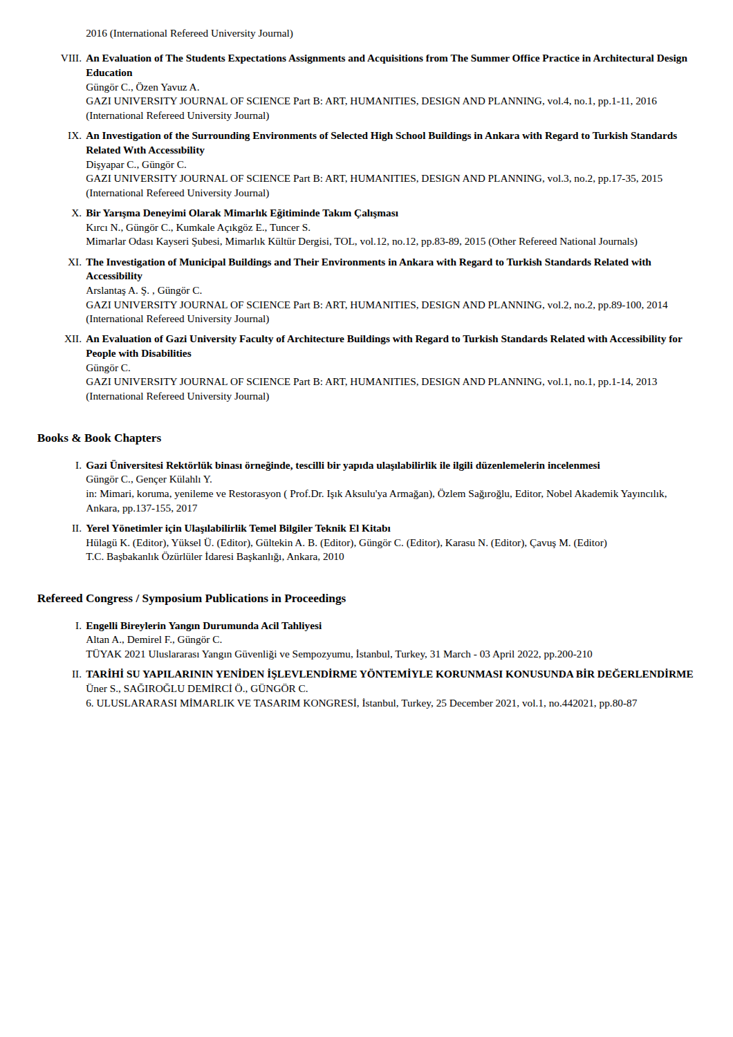2016 (International Refereed University Journal)
VIII. An Evaluation of The Students Expectations Assignments and Acquisitions from The Summer Office Practice in Architectural Design Education
Güngör C., Özen Yavuz A.
GAZI UNIVERSITY JOURNAL OF SCIENCE Part B: ART, HUMANITIES, DESIGN AND PLANNING, vol.4, no.1, pp.1-11, 2016 (International Refereed University Journal)
IX. An Investigation of the Surrounding Environments of Selected High School Buildings in Ankara with Regard to Turkish Standards Related Wıth Accessıbility
Dişyapar C., Güngör C.
GAZI UNIVERSITY JOURNAL OF SCIENCE Part B: ART, HUMANITIES, DESIGN AND PLANNING, vol.3, no.2, pp.17-35, 2015 (International Refereed University Journal)
X. Bir Yarışma Deneyimi Olarak Mimarlık Eğitiminde Takım Çalışması
Kırcı N., Güngör C., Kumkale Açıkgöz E., Tuncer S.
Mimarlar Odası Kayseri Şubesi, Mimarlık Kültür Dergisi, TOL, vol.12, no.12, pp.83-89, 2015 (Other Refereed National Journals)
XI. The Investigation of Municipal Buildings and Their Environments in Ankara with Regard to Turkish Standards Related with Accessibility
Arslantaş A. Ş. , Güngör C.
GAZI UNIVERSITY JOURNAL OF SCIENCE Part B: ART, HUMANITIES, DESIGN AND PLANNING, vol.2, no.2, pp.89-100, 2014 (International Refereed University Journal)
XII. An Evaluation of Gazi University Faculty of Architecture Buildings with Regard to Turkish Standards Related with Accessibility for People with Disabilities
Güngör C.
GAZI UNIVERSITY JOURNAL OF SCIENCE Part B: ART, HUMANITIES, DESIGN AND PLANNING, vol.1, no.1, pp.1-14, 2013 (International Refereed University Journal)
Books & Book Chapters
I. Gazi Üniversitesi Rektörlük binası örneğinde, tescilli bir yapıda ulaşılabilirlik ile ilgili düzenlemelerin incelenmesi
Güngör C., Gençer Külahlı Y.
in: Mimari, koruma, yenileme ve Restorasyon ( Prof.Dr. Işık Aksulu'ya Armağan), Özlem Sağıroğlu, Editor, Nobel Akademik Yayıncılık, Ankara, pp.137-155, 2017
II. Yerel Yönetimler için Ulaşılabilirlik Temel Bilgiler Teknik El Kitabı
Hülagü K. (Editor), Yüksel Ü. (Editor), Gültekin A. B. (Editor), Güngör C. (Editor), Karasu N. (Editor), Çavuş M. (Editor)
T.C. Başbakanlık Özürlüler İdaresi Başkanlığı, Ankara, 2010
Refereed Congress / Symposium Publications in Proceedings
I. Engelli Bireylerin Yangın Durumunda Acil Tahliyesi
Altan A., Demirel F., Güngör C.
TÜYAK 2021 Uluslararası Yangın Güvenliği ve Sempozyumu, İstanbul, Turkey, 31 March - 03 April 2022, pp.200-210
II. TARİHİ SU YAPILARININ YENİDEN İŞLEVLENDİRME YÖNTEMİYLE KORUNMASI KONUSUNDA BİR DEĞERLENDİRME
Üner S., SAĞIROĞLU DEMİRCİ Ö., GÜNGÖR C.
6. ULUSLARARASI MİMARLIK VE TASARIM KONGRESİ, İstanbul, Turkey, 25 December 2021, vol.1, no.442021, pp.80-87